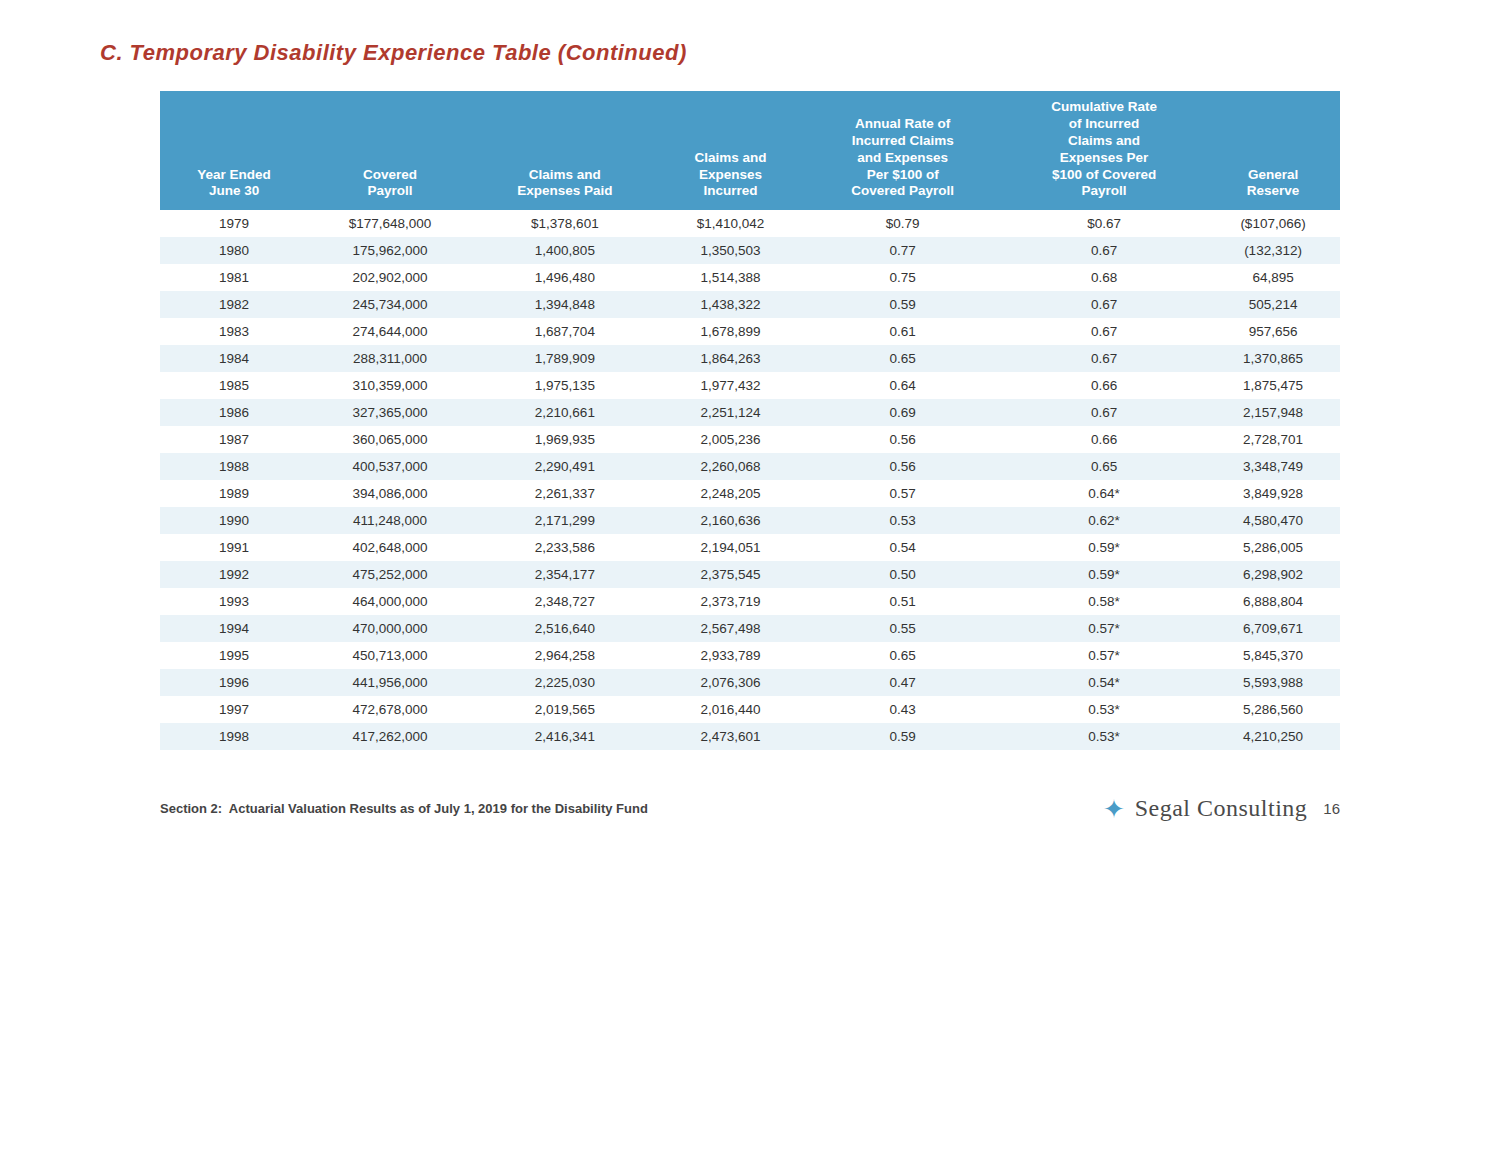C. Temporary Disability Experience Table (Continued)
| Year Ended June 30 | Covered Payroll | Claims and Expenses Paid | Claims and Expenses Incurred | Annual Rate of Incurred Claims and Expenses Per $100 of Covered Payroll | Cumulative Rate of Incurred Claims and Expenses Per $100 of Covered Payroll | General Reserve |
| --- | --- | --- | --- | --- | --- | --- |
| 1979 | $177,648,000 | $1,378,601 | $1,410,042 | $0.79 | $0.67 | ($107,066) |
| 1980 | 175,962,000 | 1,400,805 | 1,350,503 | 0.77 | 0.67 | (132,312) |
| 1981 | 202,902,000 | 1,496,480 | 1,514,388 | 0.75 | 0.68 | 64,895 |
| 1982 | 245,734,000 | 1,394,848 | 1,438,322 | 0.59 | 0.67 | 505,214 |
| 1983 | 274,644,000 | 1,687,704 | 1,678,899 | 0.61 | 0.67 | 957,656 |
| 1984 | 288,311,000 | 1,789,909 | 1,864,263 | 0.65 | 0.67 | 1,370,865 |
| 1985 | 310,359,000 | 1,975,135 | 1,977,432 | 0.64 | 0.66 | 1,875,475 |
| 1986 | 327,365,000 | 2,210,661 | 2,251,124 | 0.69 | 0.67 | 2,157,948 |
| 1987 | 360,065,000 | 1,969,935 | 2,005,236 | 0.56 | 0.66 | 2,728,701 |
| 1988 | 400,537,000 | 2,290,491 | 2,260,068 | 0.56 | 0.65 | 3,348,749 |
| 1989 | 394,086,000 | 2,261,337 | 2,248,205 | 0.57 | 0.64* | 3,849,928 |
| 1990 | 411,248,000 | 2,171,299 | 2,160,636 | 0.53 | 0.62* | 4,580,470 |
| 1991 | 402,648,000 | 2,233,586 | 2,194,051 | 0.54 | 0.59* | 5,286,005 |
| 1992 | 475,252,000 | 2,354,177 | 2,375,545 | 0.50 | 0.59* | 6,298,902 |
| 1993 | 464,000,000 | 2,348,727 | 2,373,719 | 0.51 | 0.58* | 6,888,804 |
| 1994 | 470,000,000 | 2,516,640 | 2,567,498 | 0.55 | 0.57* | 6,709,671 |
| 1995 | 450,713,000 | 2,964,258 | 2,933,789 | 0.65 | 0.57* | 5,845,370 |
| 1996 | 441,956,000 | 2,225,030 | 2,076,306 | 0.47 | 0.54* | 5,593,988 |
| 1997 | 472,678,000 | 2,019,565 | 2,016,440 | 0.43 | 0.53* | 5,286,560 |
| 1998 | 417,262,000 | 2,416,341 | 2,473,601 | 0.59 | 0.53* | 4,210,250 |
Section 2: Actuarial Valuation Results as of July 1, 2019 for the Disability Fund
✦ Segal Consulting 16